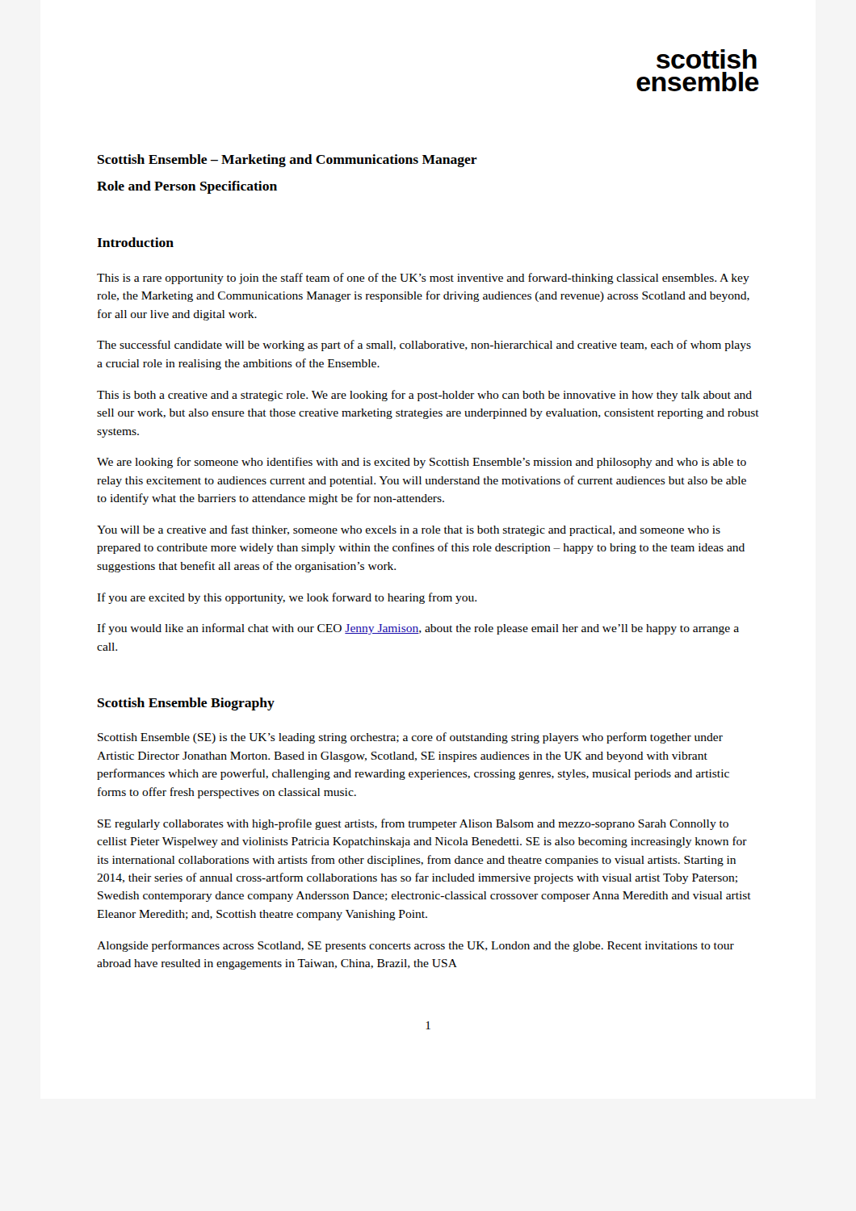scottish ensemble
Scottish Ensemble – Marketing and Communications Manager
Role and Person Specification
Introduction
This is a rare opportunity to join the staff team of one of the UK’s most inventive and forward-thinking classical ensembles. A key role, the Marketing and Communications Manager is responsible for driving audiences (and revenue) across Scotland and beyond, for all our live and digital work.
The successful candidate will be working as part of a small, collaborative, non-hierarchical and creative team, each of whom plays a crucial role in realising the ambitions of the Ensemble.
This is both a creative and a strategic role. We are looking for a post-holder who can both be innovative in how they talk about and sell our work, but also ensure that those creative marketing strategies are underpinned by evaluation, consistent reporting and robust systems.
We are looking for someone who identifies with and is excited by Scottish Ensemble’s mission and philosophy and who is able to relay this excitement to audiences current and potential. You will understand the motivations of current audiences but also be able to identify what the barriers to attendance might be for non-attenders.
You will be a creative and fast thinker, someone who excels in a role that is both strategic and practical, and someone who is prepared to contribute more widely than simply within the confines of this role description – happy to bring to the team ideas and suggestions that benefit all areas of the organisation’s work.
If you are excited by this opportunity, we look forward to hearing from you.
If you would like an informal chat with our CEO Jenny Jamison, about the role please email her and we’ll be happy to arrange a call.
Scottish Ensemble Biography
Scottish Ensemble (SE) is the UK’s leading string orchestra; a core of outstanding string players who perform together under Artistic Director Jonathan Morton. Based in Glasgow, Scotland, SE inspires audiences in the UK and beyond with vibrant performances which are powerful, challenging and rewarding experiences, crossing genres, styles, musical periods and artistic forms to offer fresh perspectives on classical music.
SE regularly collaborates with high-profile guest artists, from trumpeter Alison Balsom and mezzo-soprano Sarah Connolly to cellist Pieter Wispelwey and violinists Patricia Kopatchinskaja and Nicola Benedetti. SE is also becoming increasingly known for its international collaborations with artists from other disciplines, from dance and theatre companies to visual artists. Starting in 2014, their series of annual cross-artform collaborations has so far included immersive projects with visual artist Toby Paterson; Swedish contemporary dance company Andersson Dance; electronic-classical crossover composer Anna Meredith and visual artist Eleanor Meredith; and, Scottish theatre company Vanishing Point.
Alongside performances across Scotland, SE presents concerts across the UK, London and the globe. Recent invitations to tour abroad have resulted in engagements in Taiwan, China, Brazil, the USA
1